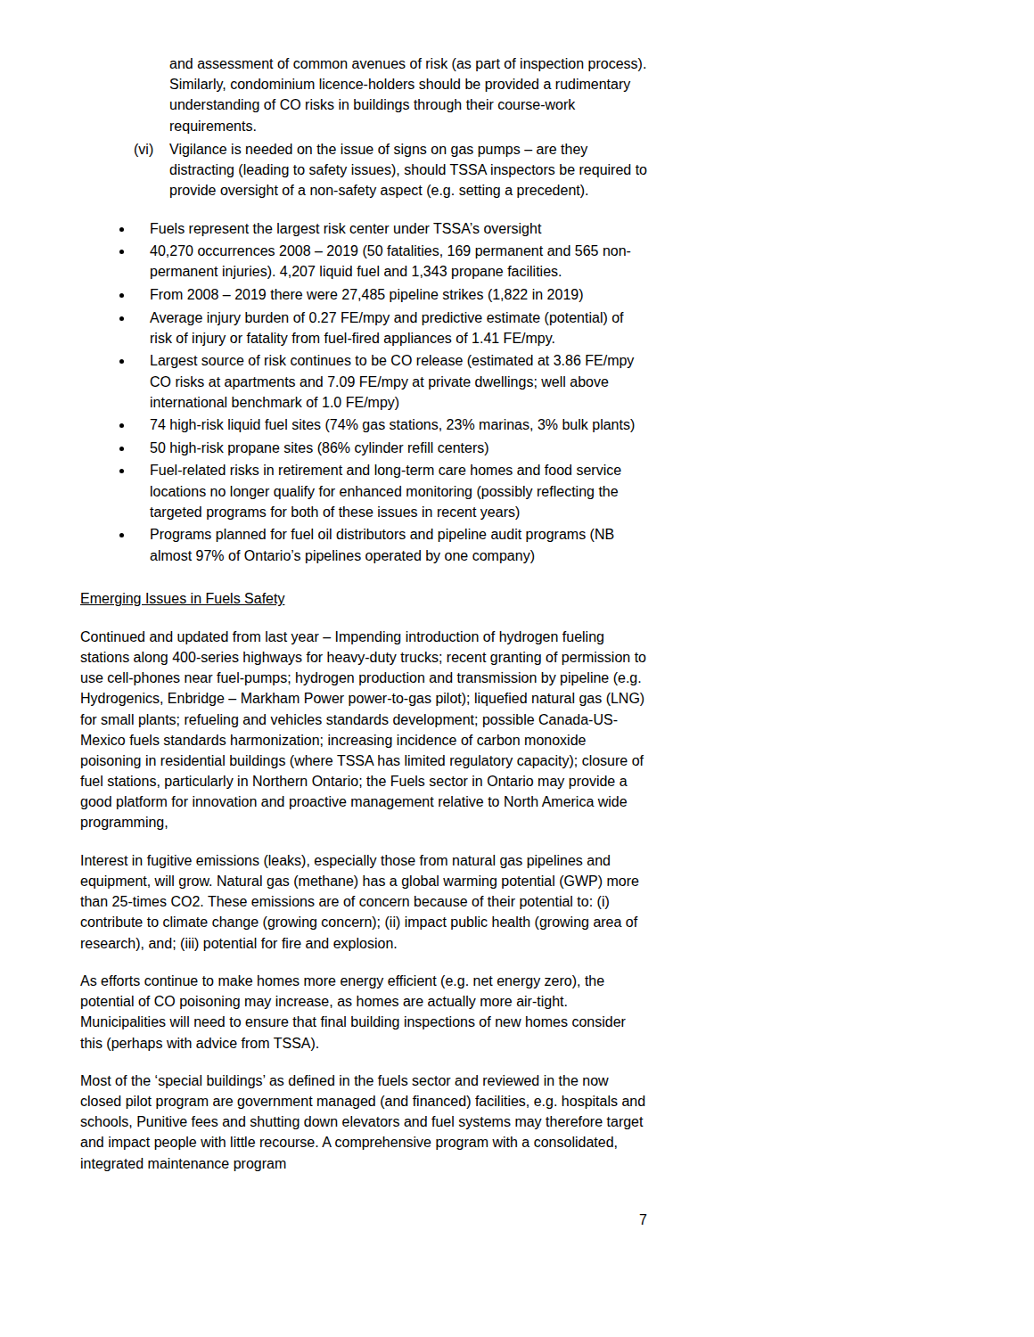and assessment of common avenues of risk (as part of inspection process). Similarly, condominium licence-holders should be provided a rudimentary understanding of CO risks in buildings through their course-work requirements.
(vi)
Vigilance is needed on the issue of signs on gas pumps – are they distracting (leading to safety issues), should TSSA inspectors be required to provide oversight of a non-safety aspect (e.g. setting a precedent).
Fuels represent the largest risk center under TSSA’s oversight
40,270 occurrences 2008 – 2019 (50 fatalities, 169 permanent and 565 non-permanent injuries). 4,207 liquid fuel and 1,343 propane facilities.
From 2008 – 2019 there were 27,485 pipeline strikes (1,822 in 2019)
Average injury burden of 0.27 FE/mpy and predictive estimate (potential) of risk of injury or fatality from fuel-fired appliances of 1.41 FE/mpy.
Largest source of risk continues to be CO release (estimated at 3.86 FE/mpy CO risks at apartments and 7.09 FE/mpy at private dwellings; well above international benchmark of 1.0 FE/mpy)
74 high-risk liquid fuel sites (74% gas stations, 23% marinas, 3% bulk plants)
50 high-risk propane sites (86% cylinder refill centers)
Fuel-related risks in retirement and long-term care homes and food service locations no longer qualify for enhanced monitoring (possibly reflecting the targeted programs for both of these issues in recent years)
Programs planned for fuel oil distributors and pipeline audit programs (NB almost 97% of Ontario’s pipelines operated by one company)
Emerging Issues in Fuels Safety
Continued and updated from last year – Impending introduction of hydrogen fueling stations along 400-series highways for heavy-duty trucks; recent granting of permission to use cell-phones near fuel-pumps; hydrogen production and transmission by pipeline (e.g. Hydrogenics, Enbridge – Markham Power power-to-gas pilot); liquefied natural gas (LNG) for small plants; refueling and vehicles standards development; possible Canada-US-Mexico fuels standards harmonization; increasing incidence of carbon monoxide poisoning in residential buildings (where TSSA has limited regulatory capacity); closure of fuel stations, particularly in Northern Ontario; the Fuels sector in Ontario may provide a good platform for innovation and proactive management relative to North America wide programming,
Interest in fugitive emissions (leaks), especially those from natural gas pipelines and equipment, will grow. Natural gas (methane) has a global warming potential (GWP) more than 25-times CO2. These emissions are of concern because of their potential to: (i) contribute to climate change (growing concern); (ii) impact public health (growing area of research), and; (iii) potential for fire and explosion.
As efforts continue to make homes more energy efficient (e.g. net energy zero), the potential of CO poisoning may increase, as homes are actually more air-tight. Municipalities will need to ensure that final building inspections of new homes consider this (perhaps with advice from TSSA).
Most of the ‘special buildings’ as defined in the fuels sector and reviewed in the now closed pilot program are government managed (and financed) facilities, e.g. hospitals and schools, Punitive fees and shutting down elevators and fuel systems may therefore target and impact people with little recourse. A comprehensive program with a consolidated, integrated maintenance program
7